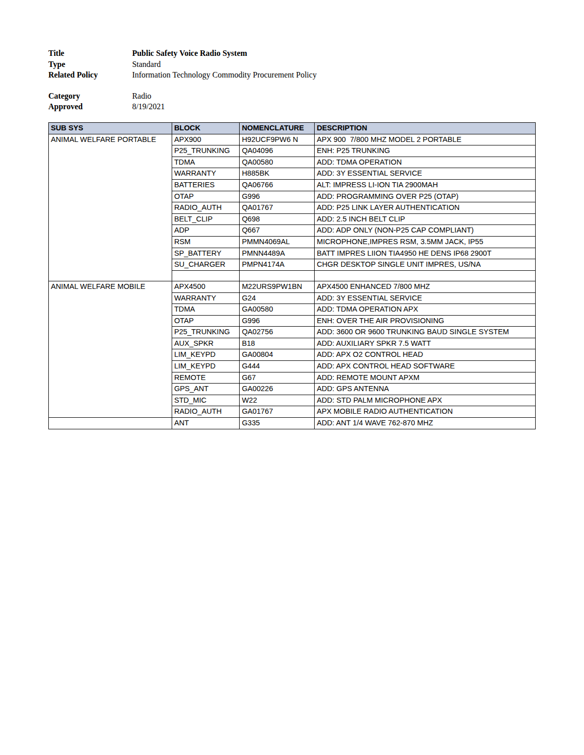| Title | Public Safety Voice Radio System |
| Type | Standard |
| Related Policy | Information Technology Commodity Procurement Policy |
| Category | Radio |
| Approved | 8/19/2021 |
| SUB SYS | BLOCK | NOMENCLATURE | DESCRIPTION |
| --- | --- | --- | --- |
| ANIMAL WELFARE PORTABLE | APX900 | H92UCF9PW6 N | APX 900 7/800 MHZ MODEL 2 PORTABLE |
| P25_TRUNKING | QA04096 | ENH: P25 TRUNKING |
| TDMA | QA00580 | ADD: TDMA OPERATION |
| WARRANTY | H885BK | ADD: 3Y ESSENTIAL SERVICE |
| BATTERIES | QA06766 | ALT: IMPRESS LI-ION TIA 2900MAH |
| OTAP | G996 | ADD: PROGRAMMING OVER P25 (OTAP) |
| RADIO_AUTH | QA01767 | ADD: P25 LINK LAYER AUTHENTICATION |
| BELT_CLIP | Q698 | ADD: 2.5 INCH BELT CLIP |
| ADP | Q667 | ADD: ADP ONLY (NON-P25 CAP COMPLIANT) |
| RSM | PMMN4069AL | MICROPHONE,IMPRES RSM, 3.5MM JACK, IP55 |
| SP_BATTERY | PMNN4489A | BATT IMPRES LIION TIA4950 HE DENS IP68 2900T |
| SU_CHARGER | PMPN4174A | CHGR DESKTOP SINGLE UNIT IMPRES, US/NA |
| ANIMAL WELFARE MOBILE | APX4500 | M22URS9PW1BN | APX4500 ENHANCED 7/800 MHZ |
| WARRANTY | G24 | ADD: 3Y ESSENTIAL SERVICE |
| TDMA | GA00580 | ADD: TDMA OPERATION APX |
| OTAP | G996 | ENH: OVER THE AIR PROVISIONING |
| P25_TRUNKING | QA02756 | ADD: 3600 OR 9600 TRUNKING BAUD SINGLE SYSTEM |
| AUX_SPKR | B18 | ADD: AUXILIARY SPKR 7.5 WATT |
| LIM_KEYPD | GA00804 | ADD: APX O2 CONTROL HEAD |
| LIM_KEYPD | G444 | ADD: APX CONTROL HEAD SOFTWARE |
| REMOTE | G67 | ADD: REMOTE MOUNT APXM |
| GPS_ANT | GA00226 | ADD: GPS ANTENNA |
| STD_MIC | W22 | ADD: STD PALM MICROPHONE APX |
| RADIO_AUTH | GA01767 | APX MOBILE RADIO AUTHENTICATION |
| | ANT | G335 | ADD: ANT 1/4 WAVE 762-870 MHZ |